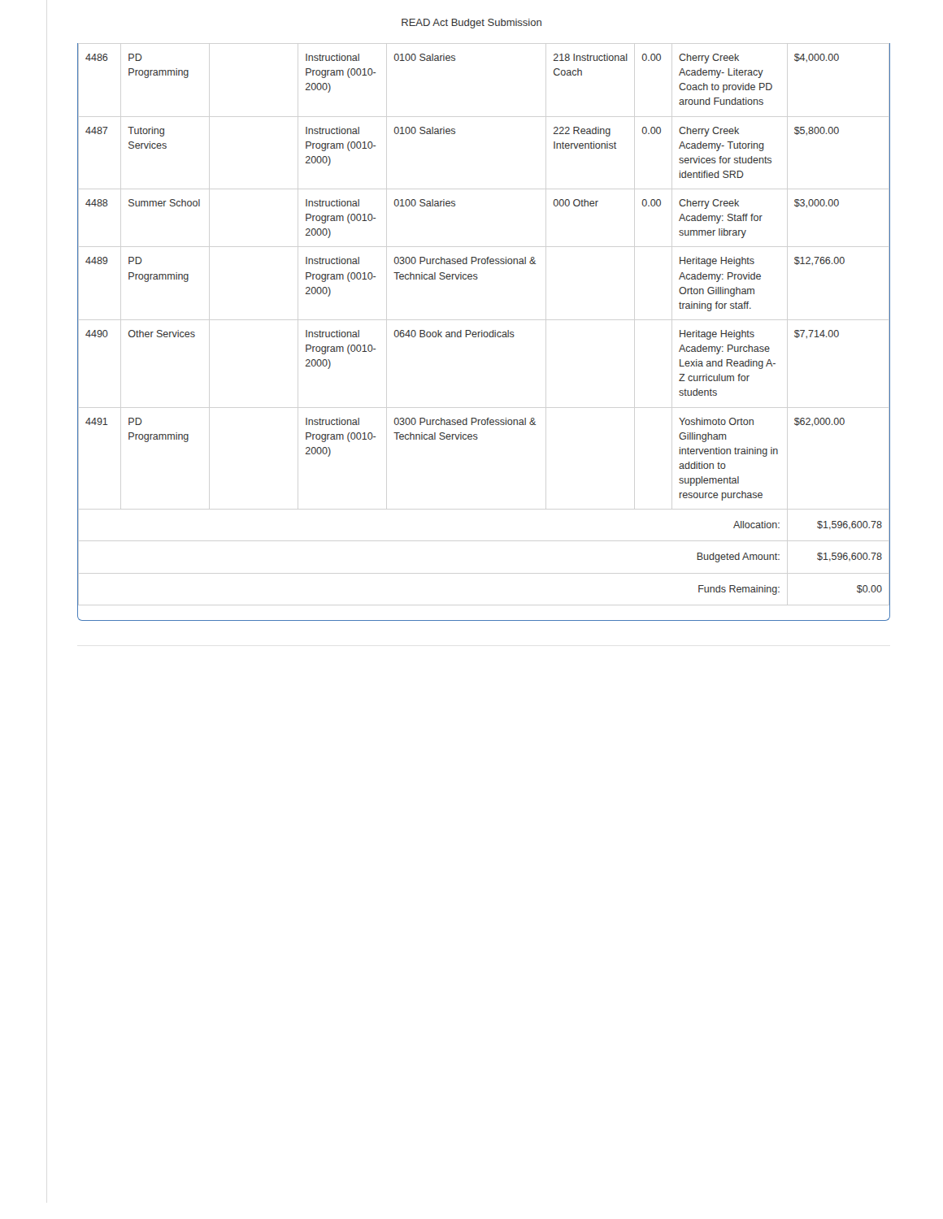READ Act Budget Submission
| 4486 | PD Programming | | Instructional Program (0010-2000) | 0100 Salaries | 218 Instructional Coach | 0.00 | Cherry Creek Academy- Literacy Coach to provide PD around Fundations | $4,000.00 |
| 4487 | Tutoring Services | | Instructional Program (0010-2000) | 0100 Salaries | 222 Reading Interventionist | 0.00 | Cherry Creek Academy- Tutoring services for students identified SRD | $5,800.00 |
| 4488 | Summer School | | Instructional Program (0010-2000) | 0100 Salaries | 000 Other | 0.00 | Cherry Creek Academy: Staff for summer library | $3,000.00 |
| 4489 | PD Programming | | Instructional Program (0010-2000) | 0300 Purchased Professional & Technical Services | | | Heritage Heights Academy: Provide Orton Gillingham training for staff. | $12,766.00 |
| 4490 | Other Services | | Instructional Program (0010-2000) | 0640 Book and Periodicals | | | Heritage Heights Academy: Purchase Lexia and Reading A-Z curriculum for students | $7,714.00 |
| 4491 | PD Programming | | Instructional Program (0010-2000) | 0300 Purchased Professional & Technical Services | | | Yoshimoto Orton Gillingham intervention training in addition to supplemental resource purchase | $62,000.00 |
| Allocation: | $1,596,600.78 |
| Budgeted Amount: | $1,596,600.78 |
| Funds Remaining: | $0.00 |